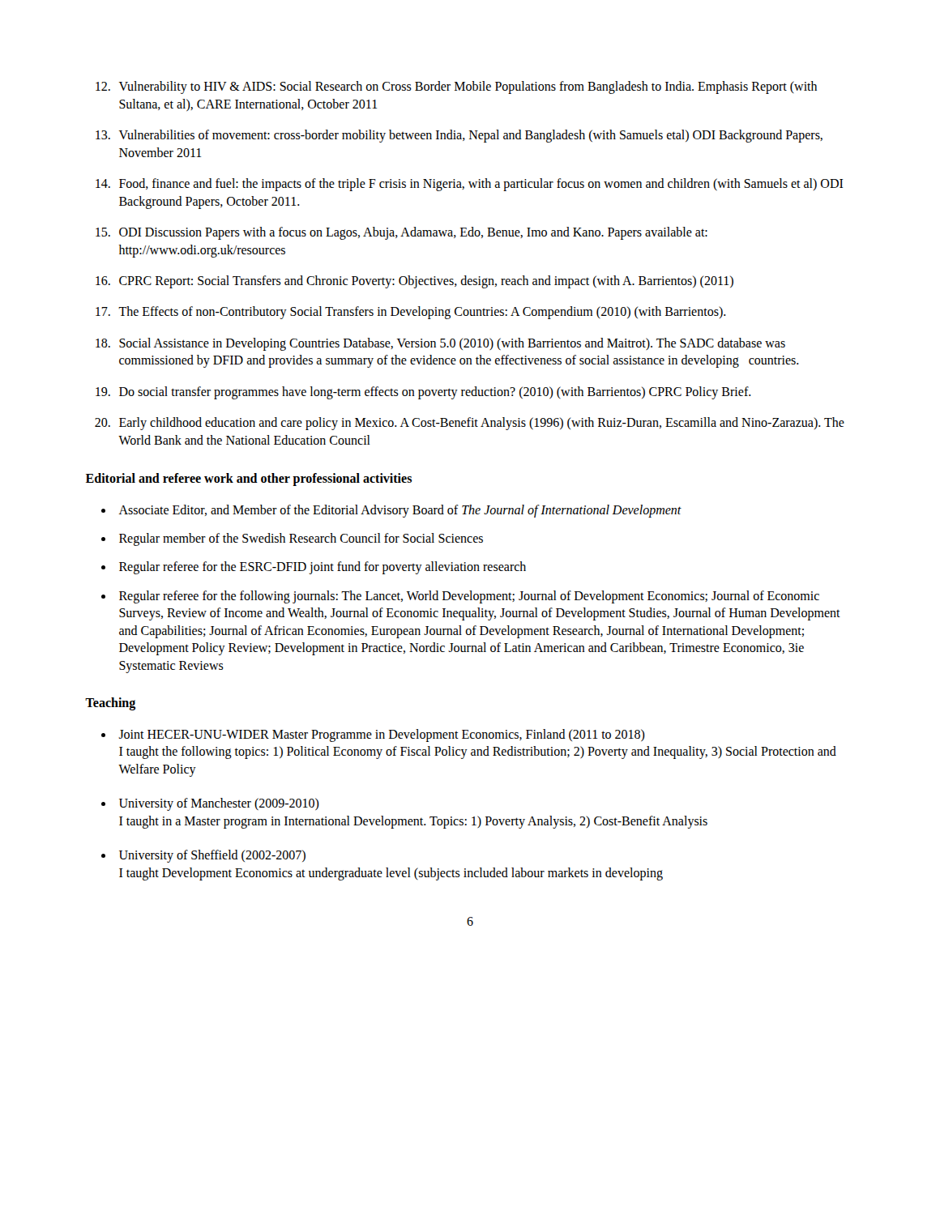Vulnerability to HIV & AIDS: Social Research on Cross Border Mobile Populations from Bangladesh to India. Emphasis Report (with Sultana, et al), CARE International, October 2011
Vulnerabilities of movement: cross-border mobility between India, Nepal and Bangladesh (with Samuels etal) ODI Background Papers, November 2011
Food, finance and fuel: the impacts of the triple F crisis in Nigeria, with a particular focus on women and children (with Samuels et al) ODI Background Papers, October 2011.
ODI Discussion Papers with a focus on Lagos, Abuja, Adamawa, Edo, Benue, Imo and Kano. Papers available at: http://www.odi.org.uk/resources
CPRC Report: Social Transfers and Chronic Poverty: Objectives, design, reach and impact (with A. Barrientos) (2011)
The Effects of non-Contributory Social Transfers in Developing Countries: A Compendium (2010) (with Barrientos).
Social Assistance in Developing Countries Database, Version 5.0 (2010) (with Barrientos and Maitrot). The SADC database was commissioned by DFID and provides a summary of the evidence on the effectiveness of social assistance in developing countries.
Do social transfer programmes have long-term effects on poverty reduction? (2010) (with Barrientos) CPRC Policy Brief.
Early childhood education and care policy in Mexico. A Cost-Benefit Analysis (1996) (with Ruiz-Duran, Escamilla and Nino-Zarazua). The World Bank and the National Education Council
Editorial and referee work and other professional activities
Associate Editor, and Member of the Editorial Advisory Board of The Journal of International Development
Regular member of the Swedish Research Council for Social Sciences
Regular referee for the ESRC-DFID joint fund for poverty alleviation research
Regular referee for the following journals: The Lancet, World Development; Journal of Development Economics; Journal of Economic Surveys, Review of Income and Wealth, Journal of Economic Inequality, Journal of Development Studies, Journal of Human Development and Capabilities; Journal of African Economies, European Journal of Development Research, Journal of International Development; Development Policy Review; Development in Practice, Nordic Journal of Latin American and Caribbean, Trimestre Economico, 3ie Systematic Reviews
Teaching
Joint HECER-UNU-WIDER Master Programme in Development Economics, Finland (2011 to 2018)
I taught the following topics: 1) Political Economy of Fiscal Policy and Redistribution; 2) Poverty and Inequality, 3) Social Protection and Welfare Policy
University of Manchester (2009-2010)
I taught in a Master program in International Development. Topics: 1) Poverty Analysis, 2) Cost-Benefit Analysis
University of Sheffield (2002-2007)
I taught Development Economics at undergraduate level (subjects included labour markets in developing
6